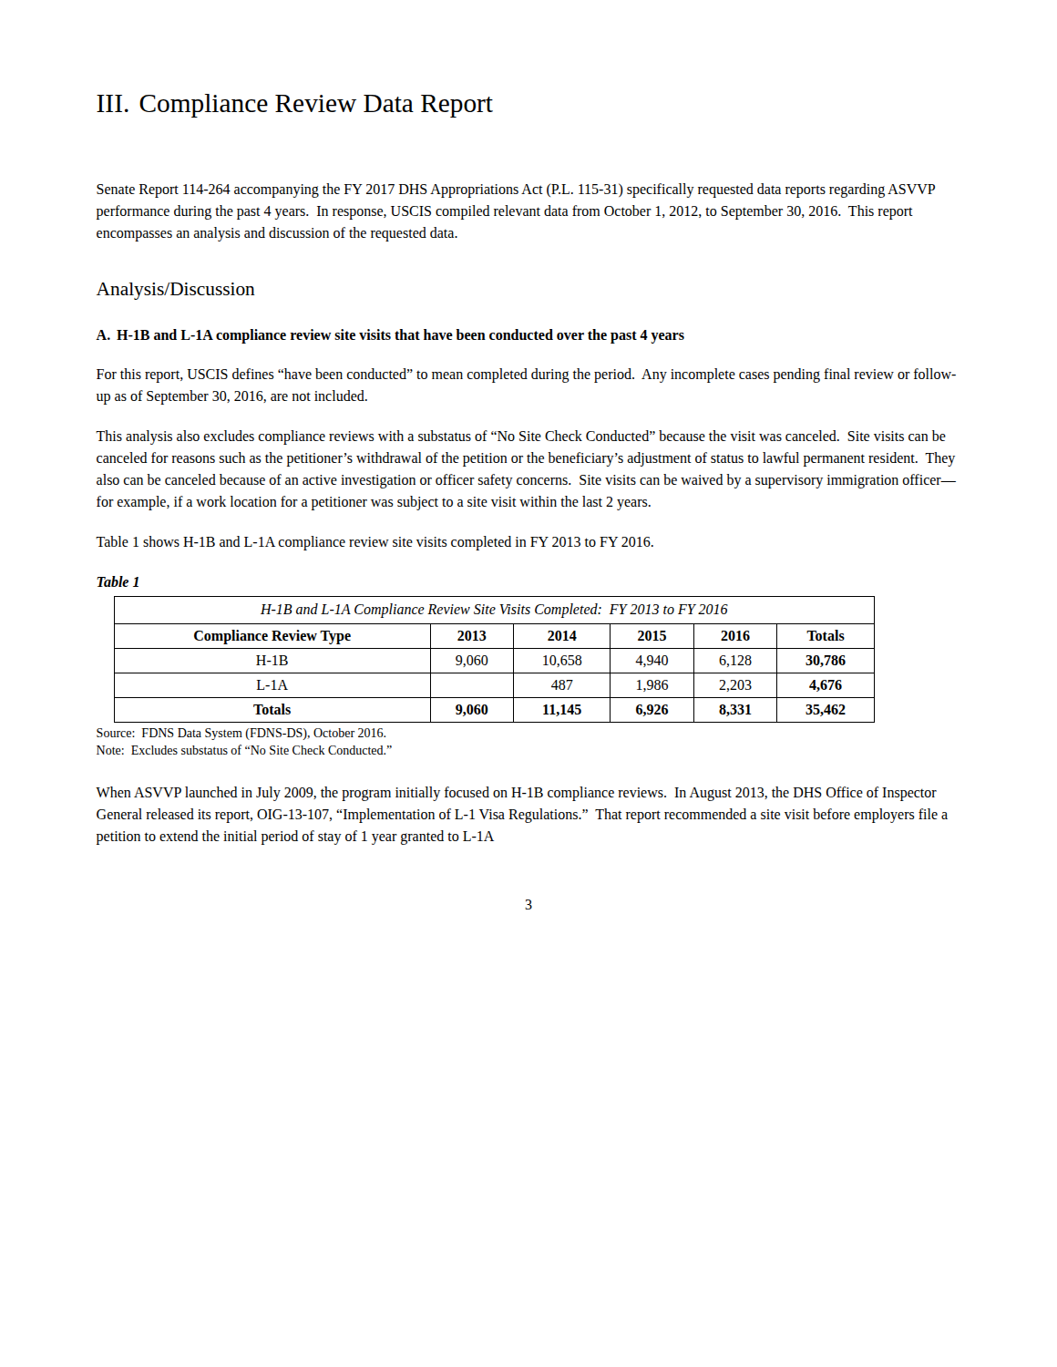III. Compliance Review Data Report
Senate Report 114-264 accompanying the FY 2017 DHS Appropriations Act (P.L. 115-31) specifically requested data reports regarding ASVVP performance during the past 4 years. In response, USCIS compiled relevant data from October 1, 2012, to September 30, 2016. This report encompasses an analysis and discussion of the requested data.
Analysis/Discussion
A. H-1B and L-1A compliance review site visits that have been conducted over the past 4 years
For this report, USCIS defines “have been conducted” to mean completed during the period. Any incomplete cases pending final review or follow-up as of September 30, 2016, are not included.
This analysis also excludes compliance reviews with a substatus of “No Site Check Conducted” because the visit was canceled. Site visits can be canceled for reasons such as the petitioner’s withdrawal of the petition or the beneficiary’s adjustment of status to lawful permanent resident. They also can be canceled because of an active investigation or officer safety concerns. Site visits can be waived by a supervisory immigration officer—for example, if a work location for a petitioner was subject to a site visit within the last 2 years.
Table 1 shows H-1B and L-1A compliance review site visits completed in FY 2013 to FY 2016.
Table 1
H-1B and L-1A Compliance Review Site Visits Completed: FY 2013 to FY 2016
| Compliance Review Type | 2013 | 2014 | 2015 | 2016 | Totals |
| --- | --- | --- | --- | --- | --- |
| H-1B | 9,060 | 10,658 | 4,940 | 6,128 | 30,786 |
| L-1A | | 487 | 1,986 | 2,203 | 4,676 |
| Totals | 9,060 | 11,145 | 6,926 | 8,331 | 35,462 |
Source: FDNS Data System (FDNS-DS), October 2016.
Note: Excludes substatus of “No Site Check Conducted.”
When ASVVP launched in July 2009, the program initially focused on H-1B compliance reviews. In August 2013, the DHS Office of Inspector General released its report, OIG-13-107, “Implementation of L-1 Visa Regulations.” That report recommended a site visit before employers file a petition to extend the initial period of stay of 1 year granted to L-1A
3